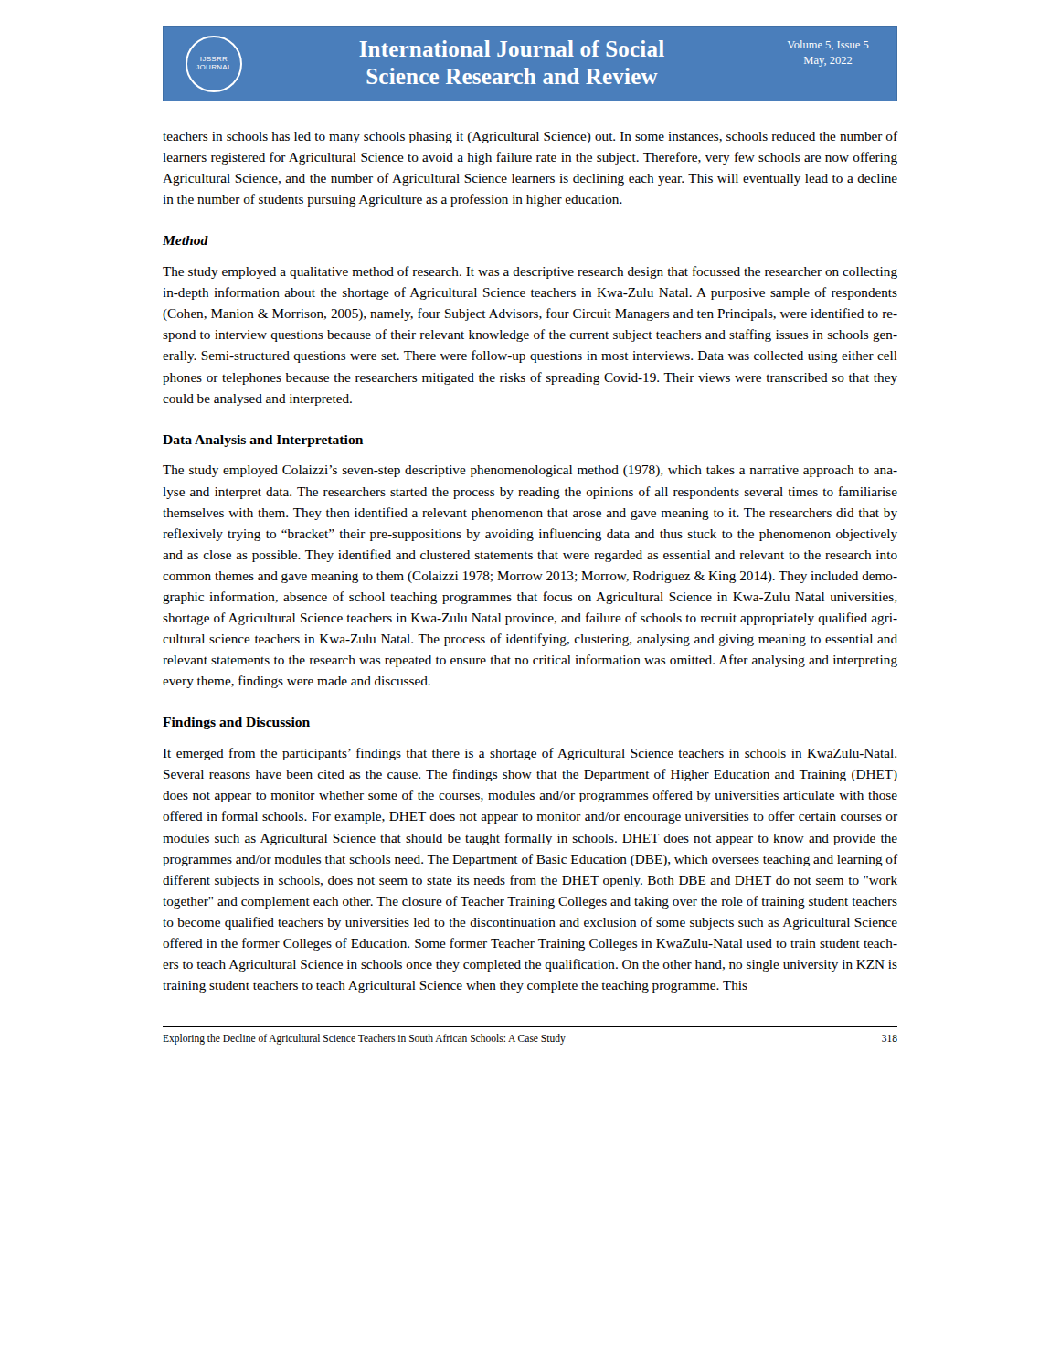IJSSRR
JOURNAL
International Journal of Social
Science Research and Review
Volume 5, Issue 5
May, 2022
teachers in schools has led to many schools phasing it (Agricultural Science) out. In some instances, schools reduced the number of learners registered for Agricultural Science to avoid a high failure rate in the subject. Therefore, very few schools are now offering Agricultural Science, and the number of Agricultural Science learners is declining each year. This will eventually lead to a decline in the number of students pursuing Agriculture as a profession in higher education.
Method
The study employed a qualitative method of research. It was a descriptive research design that focussed the researcher on collecting in-depth information about the shortage of Agricultural Science teachers in Kwa-Zulu Natal. A purposive sample of respondents (Cohen, Manion & Morrison, 2005), namely, four Subject Advisors, four Circuit Managers and ten Principals, were identified to respond to interview questions because of their relevant knowledge of the current subject teachers and staffing issues in schools generally. Semi-structured questions were set. There were follow-up questions in most interviews. Data was collected using either cell phones or telephones because the researchers mitigated the risks of spreading Covid-19. Their views were transcribed so that they could be analysed and interpreted.
Data Analysis and Interpretation
The study employed Colaizzi’s seven-step descriptive phenomenological method (1978), which takes a narrative approach to analyse and interpret data. The researchers started the process by reading the opinions of all respondents several times to familiarise themselves with them. They then identified a relevant phenomenon that arose and gave meaning to it. The researchers did that by reflexively trying to “bracket” their pre-suppositions by avoiding influencing data and thus stuck to the phenomenon objectively and as close as possible. They identified and clustered statements that were regarded as essential and relevant to the research into common themes and gave meaning to them (Colaizzi 1978; Morrow 2013; Morrow, Rodriguez & King 2014). They included demographic information, absence of school teaching programmes that focus on Agricultural Science in Kwa-Zulu Natal universities, shortage of Agricultural Science teachers in Kwa-Zulu Natal province, and failure of schools to recruit appropriately qualified agricultural science teachers in Kwa-Zulu Natal. The process of identifying, clustering, analysing and giving meaning to essential and relevant statements to the research was repeated to ensure that no critical information was omitted. After analysing and interpreting every theme, findings were made and discussed.
Findings and Discussion
It emerged from the participants’ findings that there is a shortage of Agricultural Science teachers in schools in KwaZulu-Natal. Several reasons have been cited as the cause. The findings show that the Department of Higher Education and Training (DHET) does not appear to monitor whether some of the courses, modules and/or programmes offered by universities articulate with those offered in formal schools. For example, DHET does not appear to monitor and/or encourage universities to offer certain courses or modules such as Agricultural Science that should be taught formally in schools. DHET does not appear to know and provide the programmes and/or modules that schools need. The Department of Basic Education (DBE), which oversees teaching and learning of different subjects in schools, does not seem to state its needs from the DHET openly. Both DBE and DHET do not seem to "work together" and complement each other. The closure of Teacher Training Colleges and taking over the role of training student teachers to become qualified teachers by universities led to the discontinuation and exclusion of some subjects such as Agricultural Science offered in the former Colleges of Education. Some former Teacher Training Colleges in KwaZulu-Natal used to train student teachers to teach Agricultural Science in schools once they completed the qualification. On the other hand, no single university in KZN is training student teachers to teach Agricultural Science when they complete the teaching programme. This
Exploring the Decline of Agricultural Science Teachers in South African Schools: A Case Study
318